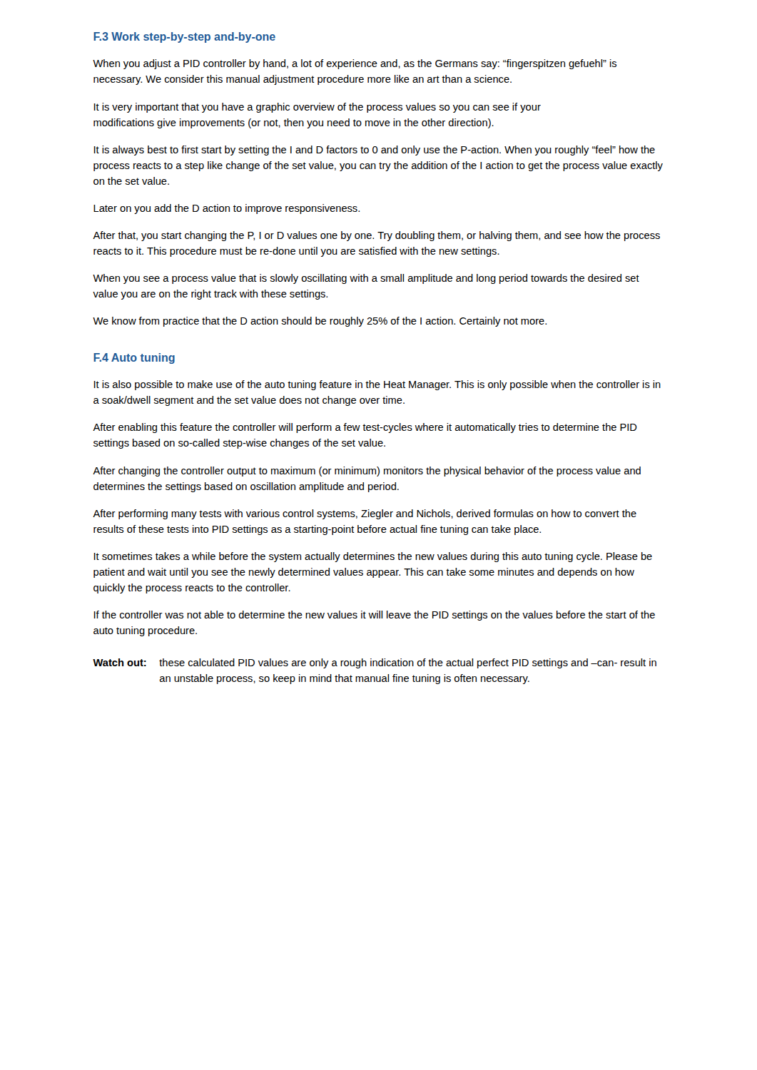F.3 Work step-by-step and-by-one
When you adjust a PID controller by hand, a lot of experience and, as the Germans say: “fingerspitzen gefuehl” is necessary. We consider this manual adjustment procedure more like an art than a science.
It is very important that you have a graphic overview of the process values so you can see if your
modifications give improvements (or not, then you need to move in the other direction).
It is always best to first start by setting the I and D factors to 0 and only use the P-action. When you roughly “feel” how the process reacts to a step like change of the set value, you can try the addition of the I action to get the process value exactly on the set value.
Later on you add the D action to improve responsiveness.
After that, you start changing the P, I or D values one by one. Try doubling them, or halving them, and see how the process reacts to it. This procedure must be re-done until you are satisfied with the new settings.
When you see a process value that is slowly oscillating with a small amplitude and long period towards the desired set value you are on the right track with these settings.
We know from practice that the D action should be roughly 25% of the I action. Certainly not more.
F.4 Auto tuning
It is also possible to make use of the auto tuning feature in the Heat Manager. This is only possible when the controller is in a soak/dwell segment and the set value does not change over time.
After enabling this feature the controller will perform a few test-cycles where it automatically tries to determine the PID settings based on so-called step-wise changes of the set value.
After changing the controller output to maximum (or minimum) monitors the physical behavior of the process value and determines the settings based on oscillation amplitude and period.
After performing many tests with various control systems, Ziegler and Nichols, derived formulas on how to convert the results of these tests into PID settings as a starting-point before actual fine tuning can take place.
It sometimes takes a while before the system actually determines the new values during this auto tuning cycle. Please be patient and wait until you see the newly determined values appear. This can take some minutes and depends on how quickly the process reacts to the controller.
If the controller was not able to determine the new values it will leave the PID settings on the values before the start of the auto tuning procedure.
Watch out:
these calculated PID values are only a rough indication of the actual perfect PID settings and –can- result in an unstable process, so keep in mind that manual fine tuning is often necessary.